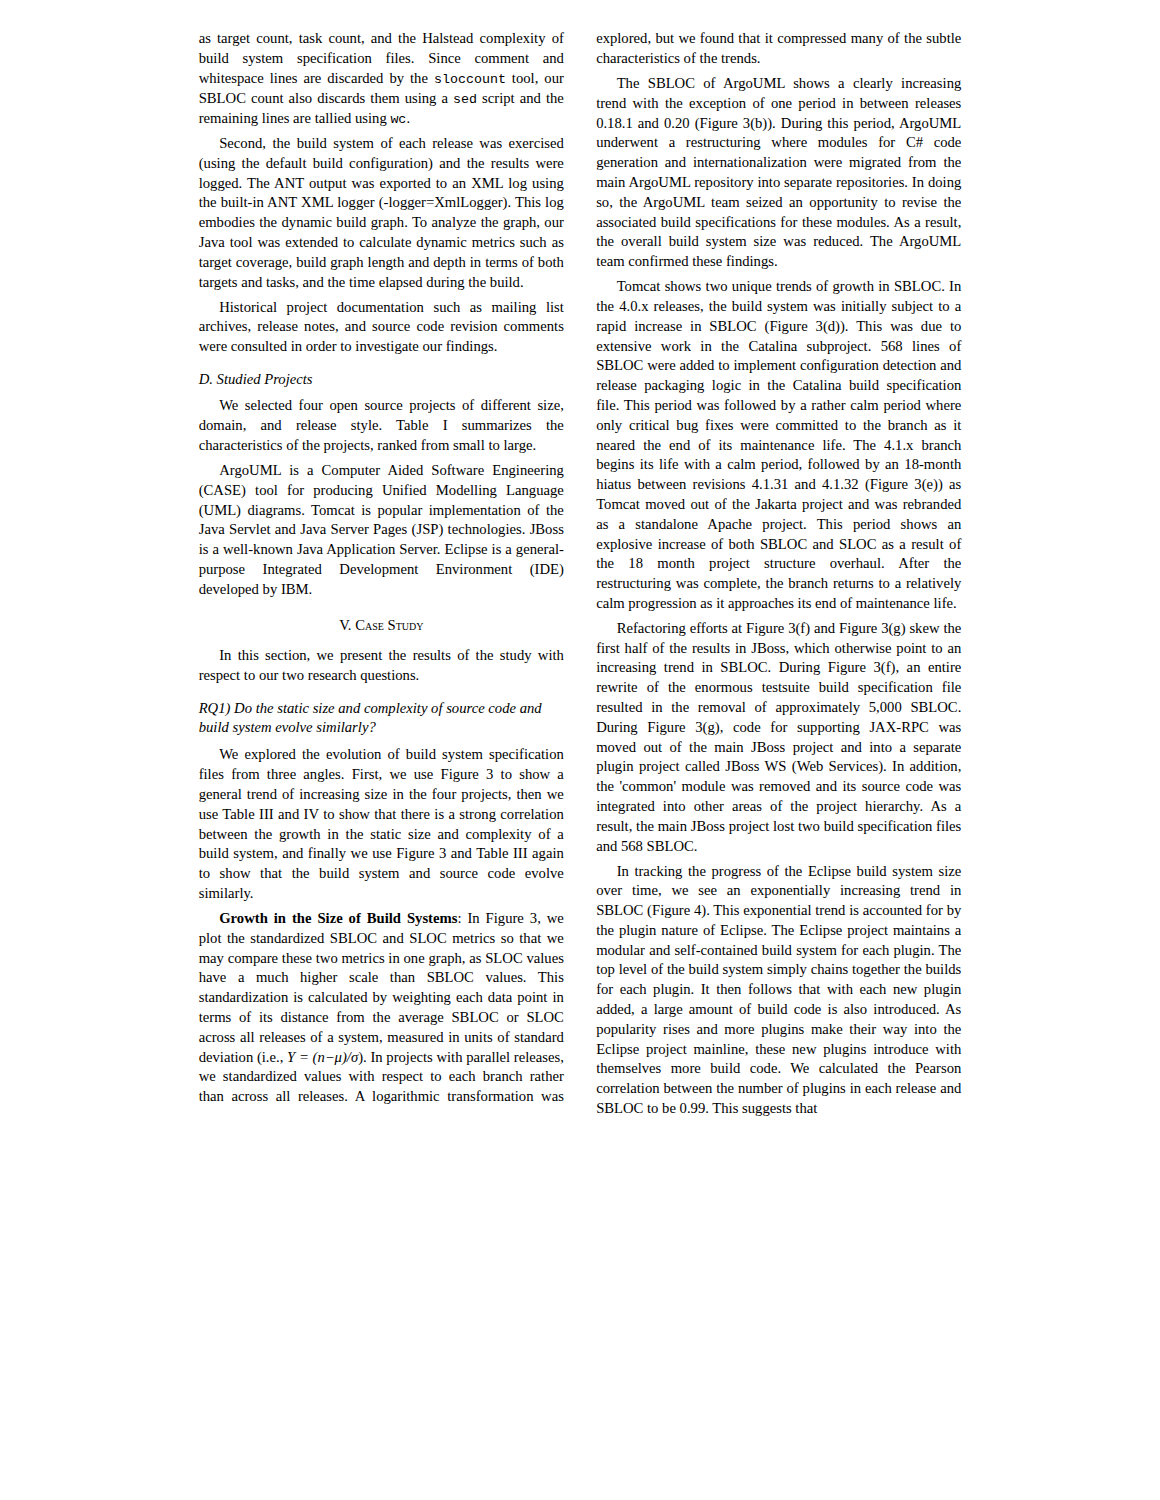as target count, task count, and the Halstead complexity of build system specification files. Since comment and whitespace lines are discarded by the sloccount tool, our SBLOC count also discards them using a sed script and the remaining lines are tallied using wc.
Second, the build system of each release was exercised (using the default build configuration) and the results were logged. The ANT output was exported to an XML log using the built-in ANT XML logger (-logger=XmlLogger). This log embodies the dynamic build graph. To analyze the graph, our Java tool was extended to calculate dynamic metrics such as target coverage, build graph length and depth in terms of both targets and tasks, and the time elapsed during the build.
Historical project documentation such as mailing list archives, release notes, and source code revision comments were consulted in order to investigate our findings.
D. Studied Projects
We selected four open source projects of different size, domain, and release style. Table I summarizes the characteristics of the projects, ranked from small to large.
ArgoUML is a Computer Aided Software Engineering (CASE) tool for producing Unified Modelling Language (UML) diagrams. Tomcat is popular implementation of the Java Servlet and Java Server Pages (JSP) technologies. JBoss is a well-known Java Application Server. Eclipse is a general-purpose Integrated Development Environment (IDE) developed by IBM.
V. Case Study
In this section, we present the results of the study with respect to our two research questions.
RQ1) Do the static size and complexity of source code and build system evolve similarly?
We explored the evolution of build system specification files from three angles. First, we use Figure 3 to show a general trend of increasing size in the four projects, then we use Table III and IV to show that there is a strong correlation between the growth in the static size and complexity of a build system, and finally we use Figure 3 and Table III again to show that the build system and source code evolve similarly.
Growth in the Size of Build Systems: In Figure 3, we plot the standardized SBLOC and SLOC metrics so that we may compare these two metrics in one graph, as SLOC values have a much higher scale than SBLOC values. This standardization is calculated by weighting each data point in terms of its distance from the average SBLOC or SLOC across all releases of a system, measured in units of standard deviation (i.e., Y = (n−μ)/σ). In projects with parallel releases, we standardized values with respect to each branch rather than across all releases. A logarithmic transformation was explored, but we found that it compressed many of the subtle characteristics of the trends.
The SBLOC of ArgoUML shows a clearly increasing trend with the exception of one period in between releases 0.18.1 and 0.20 (Figure 3(b)). During this period, ArgoUML underwent a restructuring where modules for C# code generation and internationalization were migrated from the main ArgoUML repository into separate repositories. In doing so, the ArgoUML team seized an opportunity to revise the associated build specifications for these modules. As a result, the overall build system size was reduced. The ArgoUML team confirmed these findings.
Tomcat shows two unique trends of growth in SBLOC. In the 4.0.x releases, the build system was initially subject to a rapid increase in SBLOC (Figure 3(d)). This was due to extensive work in the Catalina subproject. 568 lines of SBLOC were added to implement configuration detection and release packaging logic in the Catalina build specification file. This period was followed by a rather calm period where only critical bug fixes were committed to the branch as it neared the end of its maintenance life. The 4.1.x branch begins its life with a calm period, followed by an 18-month hiatus between revisions 4.1.31 and 4.1.32 (Figure 3(e)) as Tomcat moved out of the Jakarta project and was rebranded as a standalone Apache project. This period shows an explosive increase of both SBLOC and SLOC as a result of the 18 month project structure overhaul. After the restructuring was complete, the branch returns to a relatively calm progression as it approaches its end of maintenance life.
Refactoring efforts at Figure 3(f) and Figure 3(g) skew the first half of the results in JBoss, which otherwise point to an increasing trend in SBLOC. During Figure 3(f), an entire rewrite of the enormous testsuite build specification file resulted in the removal of approximately 5,000 SBLOC. During Figure 3(g), code for supporting JAX-RPC was moved out of the main JBoss project and into a separate plugin project called JBoss WS (Web Services). In addition, the 'common' module was removed and its source code was integrated into other areas of the project hierarchy. As a result, the main JBoss project lost two build specification files and 568 SBLOC.
In tracking the progress of the Eclipse build system size over time, we see an exponentially increasing trend in SBLOC (Figure 4). This exponential trend is accounted for by the plugin nature of Eclipse. The Eclipse project maintains a modular and self-contained build system for each plugin. The top level of the build system simply chains together the builds for each plugin. It then follows that with each new plugin added, a large amount of build code is also introduced. As popularity rises and more plugins make their way into the Eclipse project mainline, these new plugins introduce with themselves more build code. We calculated the Pearson correlation between the number of plugins in each release and SBLOC to be 0.99. This suggests that